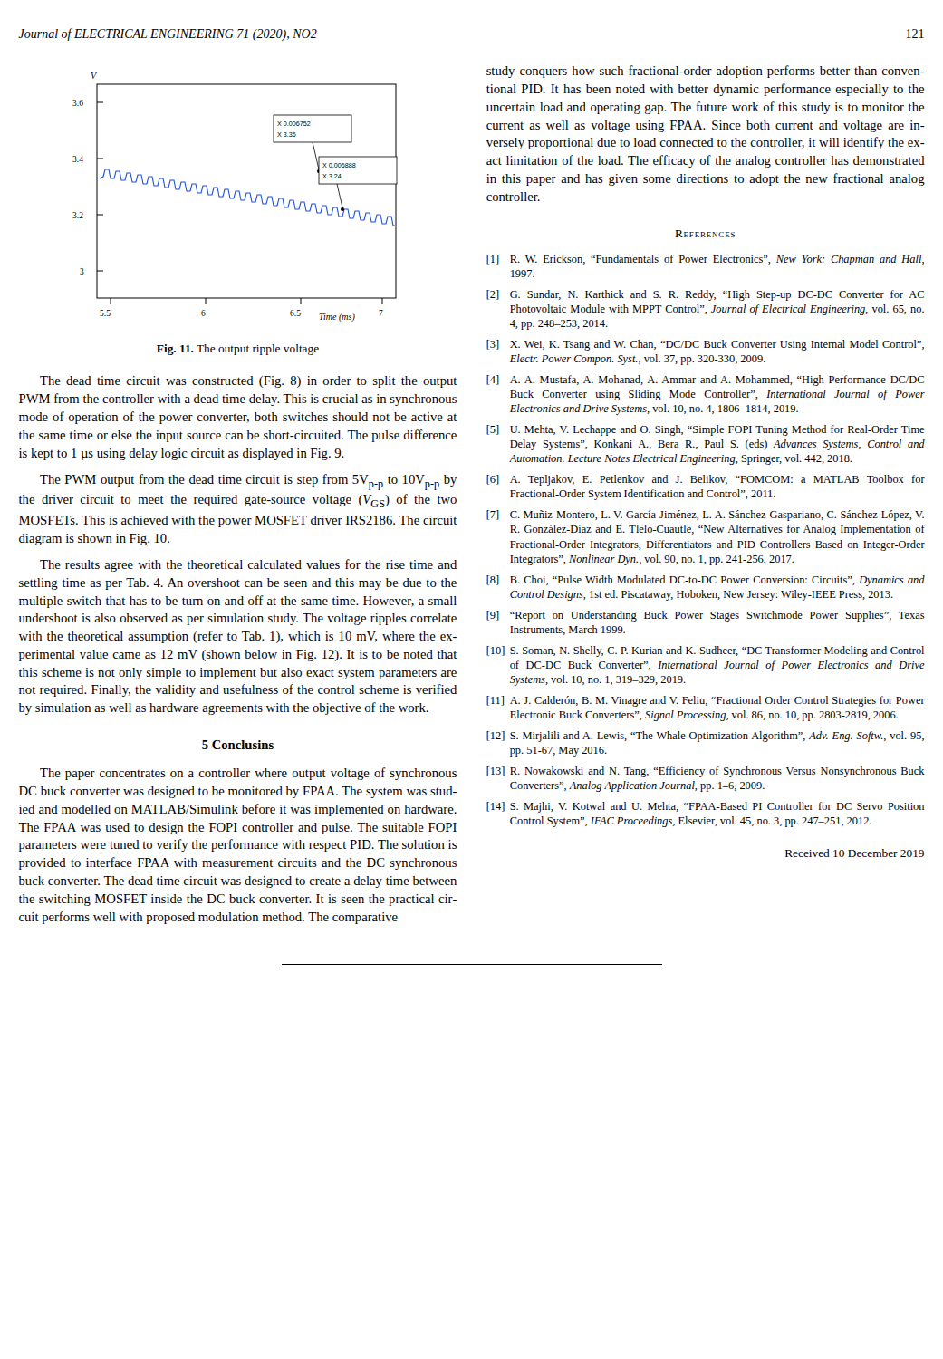Journal of ELECTRICAL ENGINEERING 71 (2020), NO2 121
V 3.6 3.4 3.2 3 5.5 6 6.5 7 Time (ms) X 0.006752 X 3.36 X 0.006888 X 3.24
Fig. 11. The output ripple voltage
The dead time circuit was constructed (Fig. 8) in order to split the output PWM from the controller with a dead time delay. This is crucial as in synchronous mode of operation of the power converter, both switches should not be active at the same time or else the input source can be short-circuited. The pulse difference is kept to 1 µs using delay logic circuit as displayed in Fig. 9.
The PWM output from the dead time circuit is step from 5Vp-p to 10Vp-p by the driver circuit to meet the required gate-source voltage (VGS) of the two MOSFETs. This is achieved with the power MOSFET driver IRS2186. The circuit diagram is shown in Fig. 10.
The results agree with the theoretical calculated values for the rise time and settling time as per Tab. 4. An overshoot can be seen and this may be due to the multiple switch that has to be turn on and off at the same time. However, a small undershoot is also observed as per simulation study. The voltage ripples correlate with the theoretical assumption (refer to Tab. 1), which is 10 mV, where the experimental value came as 12 mV (shown below in Fig. 12). It is to be noted that this scheme is not only simple to implement but also exact system parameters are not required. Finally, the validity and usefulness of the control scheme is verified by simulation as well as hardware agreements with the objective of the work.
5 Conclusins
The paper concentrates on a controller where output voltage of synchronous DC buck converter was designed to be monitored by FPAA. The system was studied and modelled on MATLAB/Simulink before it was implemented on hardware. The FPAA was used to design the FOPI controller and pulse. The suitable FOPI parameters were tuned to verify the performance with respect PID. The solution is provided to interface FPAA with measurement circuits and the DC synchronous buck converter. The dead time circuit was designed to create a delay time between the switching MOSFET inside the DC buck converter. It is seen the practical circuit performs well with proposed modulation method. The comparative
study conquers how such fractional-order adoption performs better than conventional PID. It has been noted with better dynamic performance especially to the uncertain load and operating gap. The future work of this study is to monitor the current as well as voltage using FPAA. Since both current and voltage are inversely proportional due to load connected to the controller, it will identify the exact limitation of the load. The efficacy of the analog controller has demonstrated in this paper and has given some directions to adopt the new fractional analog controller.
References
R. W. Erickson, “Fundamentals of Power Electronics”, New York: Chapman and Hall, 1997.
G. Sundar, N. Karthick and S. R. Reddy, “High Step-up DC-DC Converter for AC Photovoltaic Module with MPPT Control”, Journal of Electrical Engineering, vol. 65, no. 4, pp. 248–253, 2014.
X. Wei, K. Tsang and W. Chan, “DC/DC Buck Converter Using Internal Model Control”, Electr. Power Compon. Syst., vol. 37, pp. 320-330, 2009.
A. A. Mustafa, A. Mohanad, A. Ammar and A. Mohammed, “High Performance DC/DC Buck Converter using Sliding Mode Controller”, International Journal of Power Electronics and Drive Systems, vol. 10, no. 4, 1806–1814, 2019.
U. Mehta, V. Lechappe and O. Singh, “Simple FOPI Tuning Method for Real-Order Time Delay Systems”, Konkani A., Bera R., Paul S. (eds) Advances Systems, Control and Automation. Lecture Notes Electrical Engineering, Springer, vol. 442, 2018.
A. Tepljakov, E. Petlenkov and J. Belikov, “FOMCOM: a MATLAB Toolbox for Fractional-Order System Identification and Control”, 2011.
C. Muñiz-Montero, L. V. García-Jiménez, L. A. Sánchez-Gaspariano, C. Sánchez-López, V. R. González-Díaz and E. Tlelo-Cuautle, “New Alternatives for Analog Implementation of Fractional-Order Integrators, Differentiators and PID Controllers Based on Integer-Order Integrators”, Nonlinear Dyn., vol. 90, no. 1, pp. 241-256, 2017.
B. Choi, “Pulse Width Modulated DC-to-DC Power Conversion: Circuits”, Dynamics and Control Designs, 1st ed. Piscataway, Hoboken, New Jersey: Wiley-IEEE Press, 2013.
“Report on Understanding Buck Power Stages Switchmode Power Supplies”, Texas Instruments, March 1999.
S. Soman, N. Shelly, C. P. Kurian and K. Sudheer, “DC Transformer Modeling and Control of DC-DC Buck Converter”, International Journal of Power Electronics and Drive Systems, vol. 10, no. 1, 319–329, 2019.
A. J. Calderón, B. M. Vinagre and V. Feliu, “Fractional Order Control Strategies for Power Electronic Buck Converters”, Signal Processing, vol. 86, no. 10, pp. 2803-2819, 2006.
S. Mirjalili and A. Lewis, “The Whale Optimization Algorithm”, Adv. Eng. Softw., vol. 95, pp. 51-67, May 2016.
R. Nowakowski and N. Tang, “Efficiency of Synchronous Versus Nonsynchronous Buck Converters”, Analog Application Journal, pp. 1–6, 2009.
S. Majhi, V. Kotwal and U. Mehta, “FPAA-Based PI Controller for DC Servo Position Control System”, IFAC Proceedings, Elsevier, vol. 45, no. 3, pp. 247–251, 2012.
Received 10 December 2019